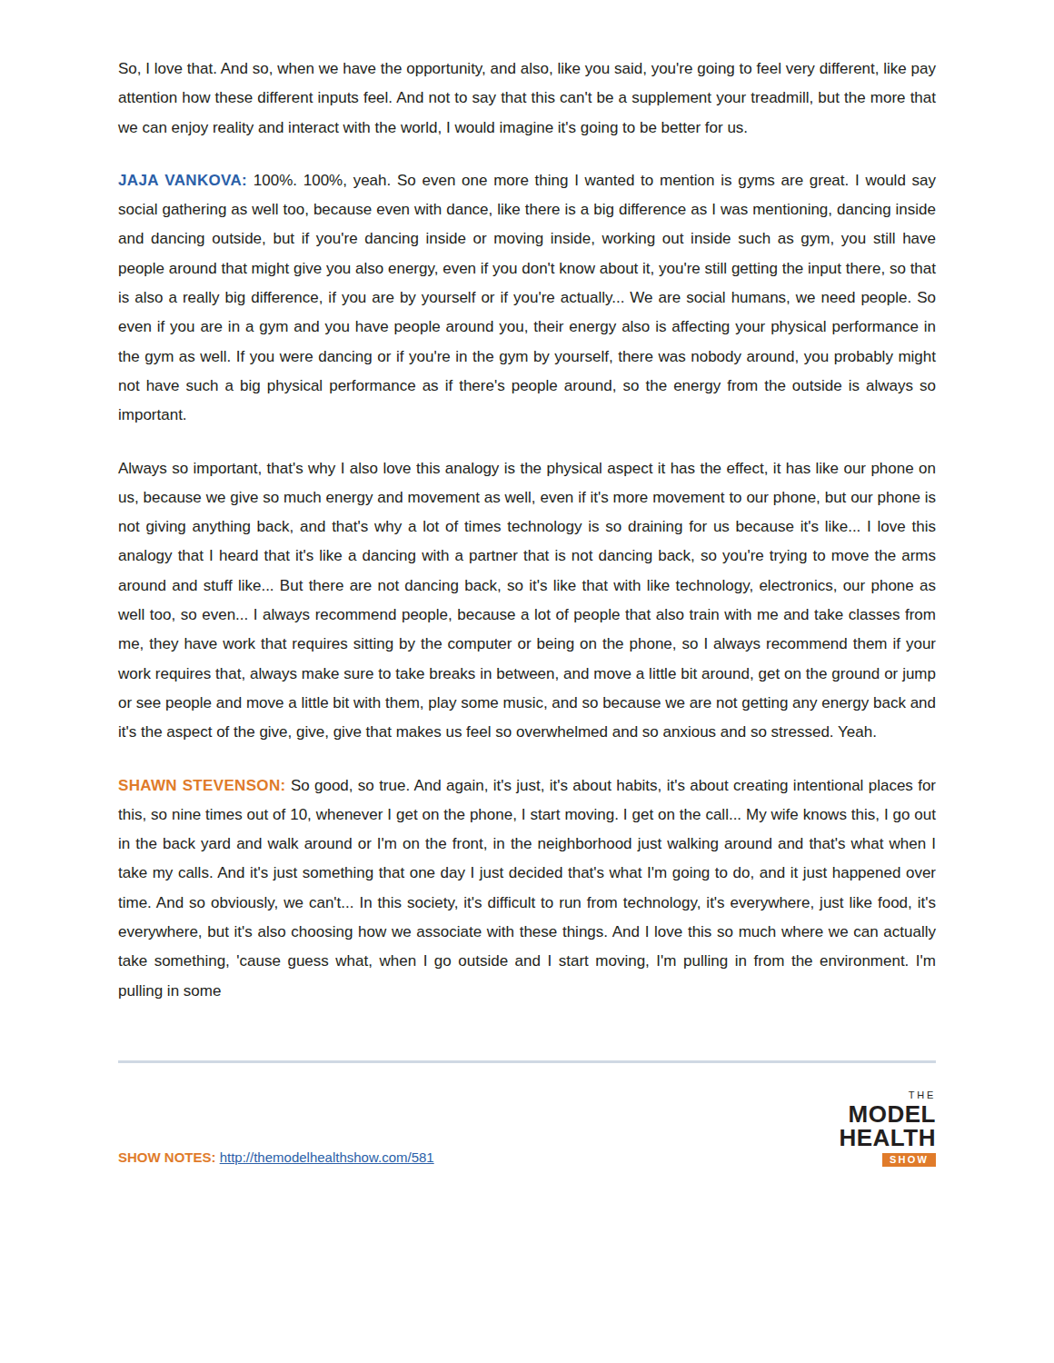So, I love that. And so, when we have the opportunity, and also, like you said, you're going to feel very different, like pay attention how these different inputs feel. And not to say that this can't be a supplement your treadmill, but the more that we can enjoy reality and interact with the world, I would imagine it's going to be better for us.
JAJA VANKOVA: 100%. 100%, yeah. So even one more thing I wanted to mention is gyms are great. I would say social gathering as well too, because even with dance, like there is a big difference as I was mentioning, dancing inside and dancing outside, but if you're dancing inside or moving inside, working out inside such as gym, you still have people around that might give you also energy, even if you don't know about it, you're still getting the input there, so that is also a really big difference, if you are by yourself or if you're actually... We are social humans, we need people. So even if you are in a gym and you have people around you, their energy also is affecting your physical performance in the gym as well. If you were dancing or if you're in the gym by yourself, there was nobody around, you probably might not have such a big physical performance as if there's people around, so the energy from the outside is always so important.
Always so important, that's why I also love this analogy is the physical aspect it has the effect, it has like our phone on us, because we give so much energy and movement as well, even if it's more movement to our phone, but our phone is not giving anything back, and that's why a lot of times technology is so draining for us because it's like... I love this analogy that I heard that it's like a dancing with a partner that is not dancing back, so you're trying to move the arms around and stuff like... But there are not dancing back, so it's like that with like technology, electronics, our phone as well too, so even... I always recommend people, because a lot of people that also train with me and take classes from me, they have work that requires sitting by the computer or being on the phone, so I always recommend them if your work requires that, always make sure to take breaks in between, and move a little bit around, get on the ground or jump or see people and move a little bit with them, play some music, and so because we are not getting any energy back and it's the aspect of the give, give, give that makes us feel so overwhelmed and so anxious and so stressed. Yeah.
SHAWN STEVENSON: So good, so true. And again, it's just, it's about habits, it's about creating intentional places for this, so nine times out of 10, whenever I get on the phone, I start moving. I get on the call... My wife knows this, I go out in the back yard and walk around or I'm on the front, in the neighborhood just walking around and that's what when I take my calls. And it's just something that one day I just decided that's what I'm going to do, and it just happened over time. And so obviously, we can't... In this society, it's difficult to run from technology, it's everywhere, just like food, it's everywhere, but it's also choosing how we associate with these things. And I love this so much where we can actually take something, 'cause guess what, when I go outside and I start moving, I'm pulling in from the environment. I'm pulling in some
SHOW NOTES: http://themodelhealthshow.com/581
THE MODEL HEALTH SHOW